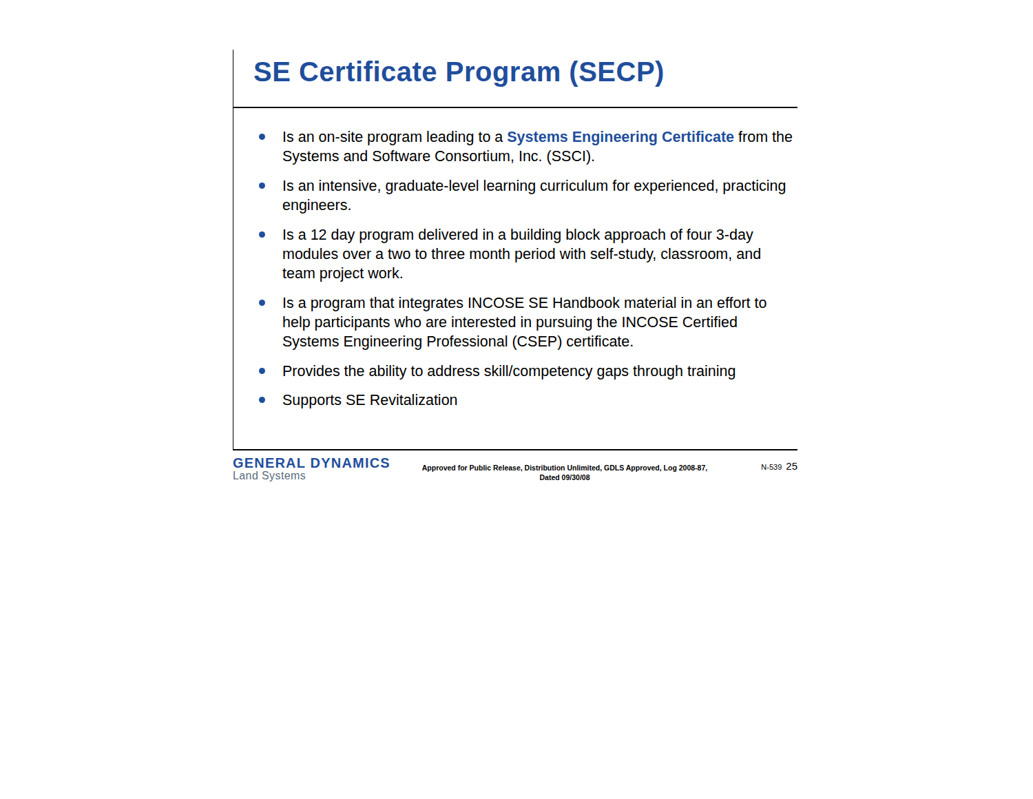SE Certificate Program (SECP)
Is an on-site program leading to a Systems Engineering Certificate from the Systems and Software Consortium, Inc. (SSCI).
Is an intensive, graduate-level learning curriculum for experienced, practicing engineers.
Is a 12 day program delivered in a building block approach of four 3-day modules over a two to three month period with self-study, classroom, and team project work.
Is a program that integrates INCOSE SE Handbook material in an effort to help participants who are interested in pursuing the INCOSE Certified Systems Engineering Professional (CSEP) certificate.
Provides the ability to address skill/competency gaps through training
Supports SE Revitalization
GENERAL DYNAMICS
Land Systems
Approved for Public Release, Distribution Unlimited, GDLS Approved, Log 2008-87,
Dated 09/30/08
N-53925